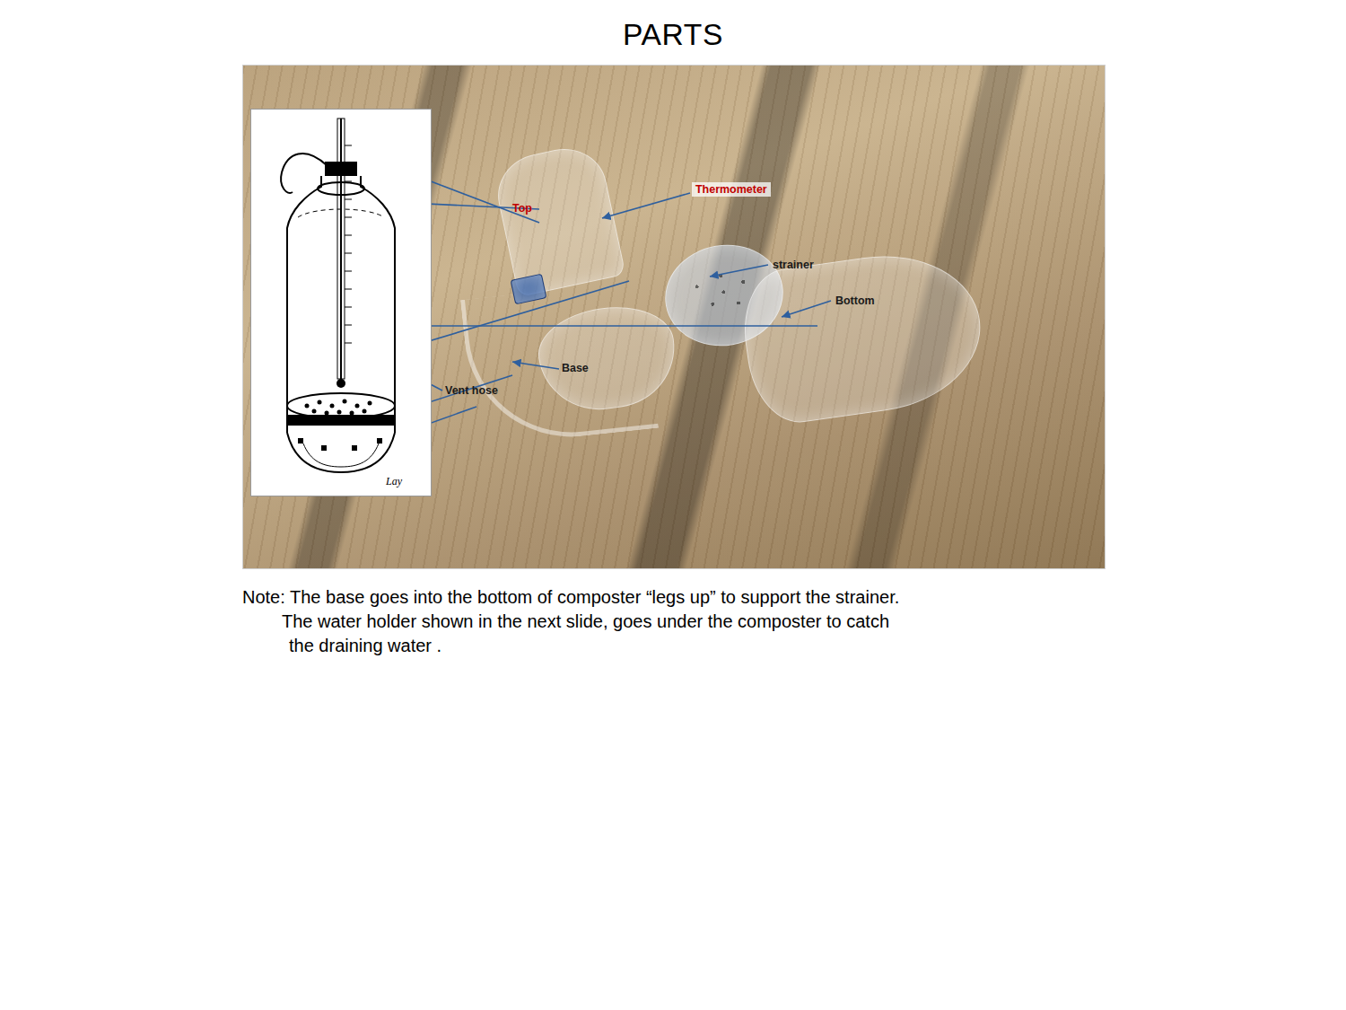PARTS
Lay
Thermometer Top strainer Bottom Base Vent hose
Note: The base goes into the bottom of composter “legs up” to support the strainer.
The water holder shown in the next slide, goes under the composter to catch
the draining water .